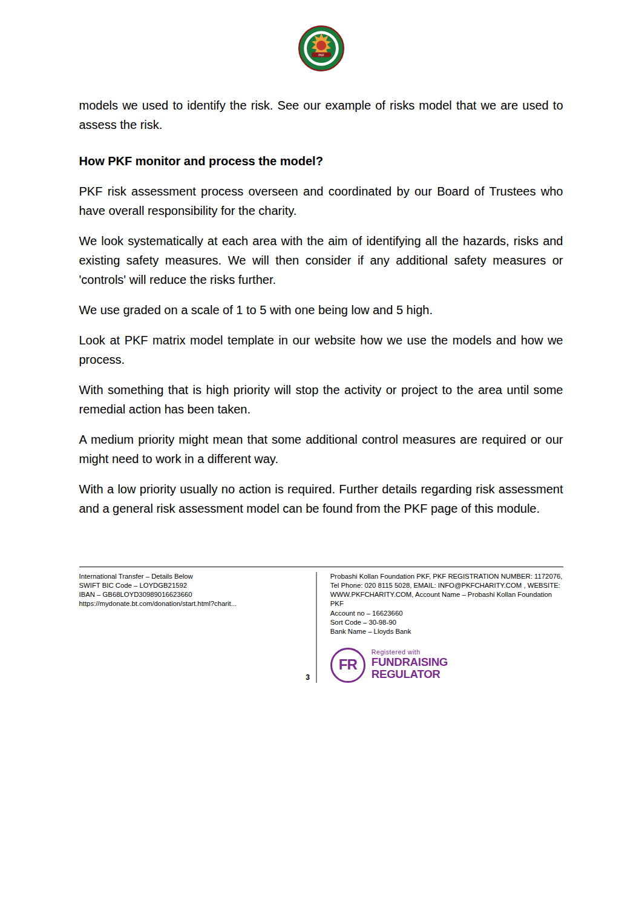PKF
models we used to identify the risk. See our example of risks model that we are used to assess the risk.
How PKF monitor and process the model?
PKF risk assessment process overseen and coordinated by our Board of Trustees who have overall responsibility for the charity.
We look systematically at each area with the aim of identifying all the hazards, risks and existing safety measures. We will then consider if any additional safety measures or 'controls' will reduce the risks further.
We use graded on a scale of 1 to 5 with one being low and 5 high.
Look at PKF matrix model template in our website how we use the models and how we process.
With something that is high priority will stop the activity or project to the area until some remedial action has been taken.
A medium priority might mean that some additional control measures are required or our might need to work in a different way.
With a low priority usually no action is required. Further details regarding risk assessment and a general risk assessment model can be found from the PKF page of this module.
International Transfer – Details Below
SWIFT BIC Code – LOYDGB21592
IBAN – GB68LOYD30989016623660
https://mydonate.bt.com/donation/start.html?charit... 3
Probashi Kollan Foundation PKF, PKF REGISTRATION NUMBER: 1172076, Tel Phone: 020 8115 5028, EMAIL: INFO@PKFCHARITY.COM , WEBSITE: WWW.PKFCHARITY.COM, Account Name – Probashi Kollan Foundation PKF
Account no – 16623660
Sort Code – 30-98-90
Bank Name – Lloyds Bank
FR
Registered with
FUNDRAISING
REGULATOR